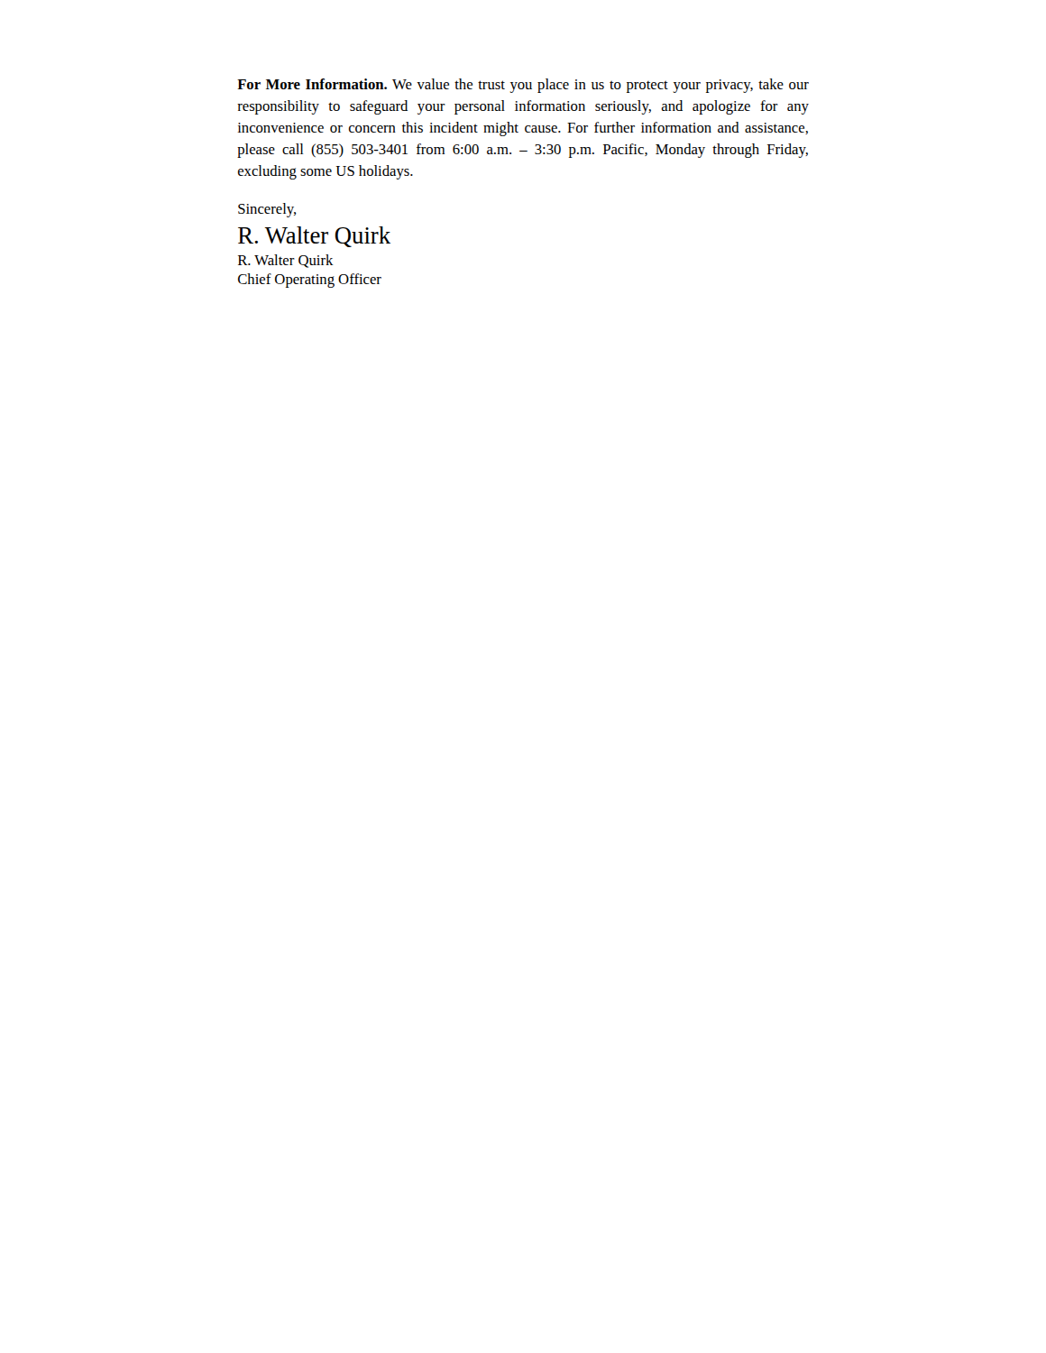For More Information. We value the trust you place in us to protect your privacy, take our responsibility to safeguard your personal information seriously, and apologize for any inconvenience or concern this incident might cause. For further information and assistance, please call (855) 503-3401 from 6:00 a.m. – 3:30 p.m. Pacific, Monday through Friday, excluding some US holidays.
Sincerely,
R. Walter Quirk
R. Walter Quirk
Chief Operating Officer